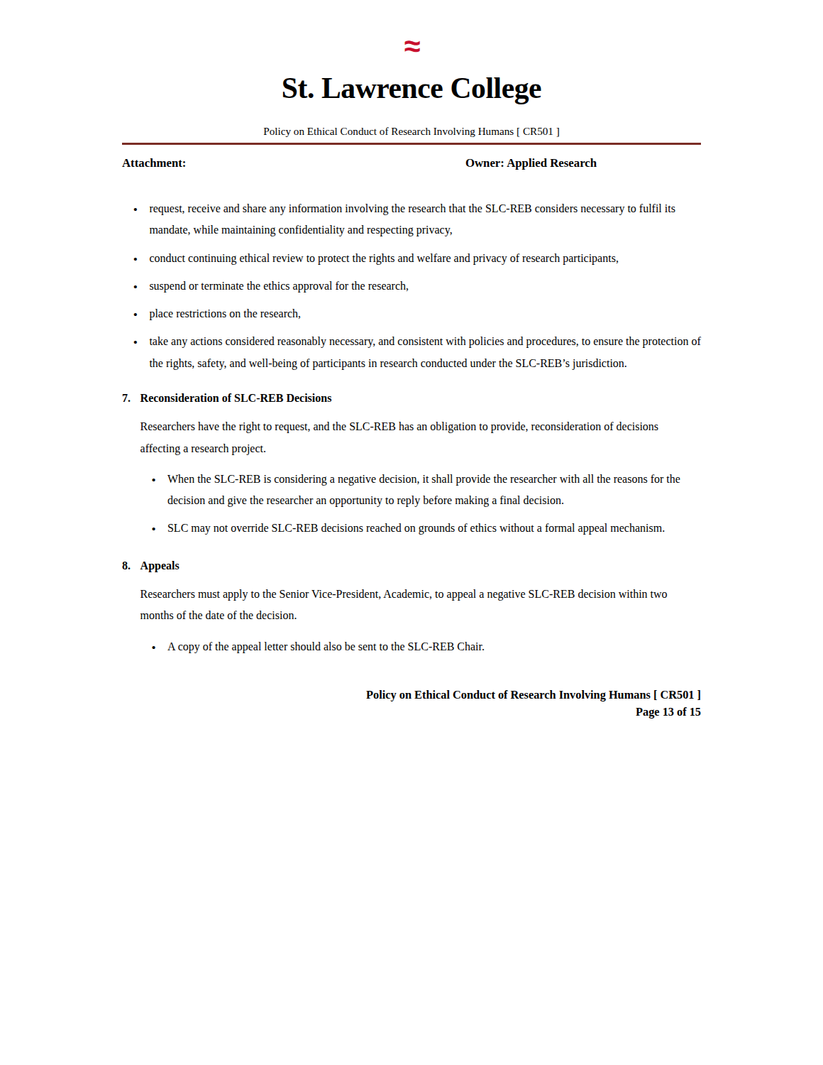≈
St. Lawrence College
Policy on Ethical Conduct of Research Involving Humans [ CR501 ]
Attachment: Owner: Applied Research
request, receive and share any information involving the research that the SLC-REB considers necessary to fulfil its mandate, while maintaining confidentiality and respecting privacy,
conduct continuing ethical review to protect the rights and welfare and privacy of research participants,
suspend or terminate the ethics approval for the research,
place restrictions on the research,
take any actions considered reasonably necessary, and consistent with policies and procedures, to ensure the protection of the rights, safety, and well-being of participants in research conducted under the SLC-REB’s jurisdiction.
Reconsideration of SLC-REB Decisions
Researchers have the right to request, and the SLC-REB has an obligation to provide, reconsideration of decisions affecting a research project.
When the SLC-REB is considering a negative decision, it shall provide the researcher with all the reasons for the decision and give the researcher an opportunity to reply before making a final decision.
SLC may not override SLC-REB decisions reached on grounds of ethics without a formal appeal mechanism.
Appeals
Researchers must apply to the Senior Vice-President, Academic, to appeal a negative SLC-REB decision within two months of the date of the decision.
A copy of the appeal letter should also be sent to the SLC-REB Chair.
Policy on Ethical Conduct of Research Involving Humans [ CR501 ]
Page 13 of 15